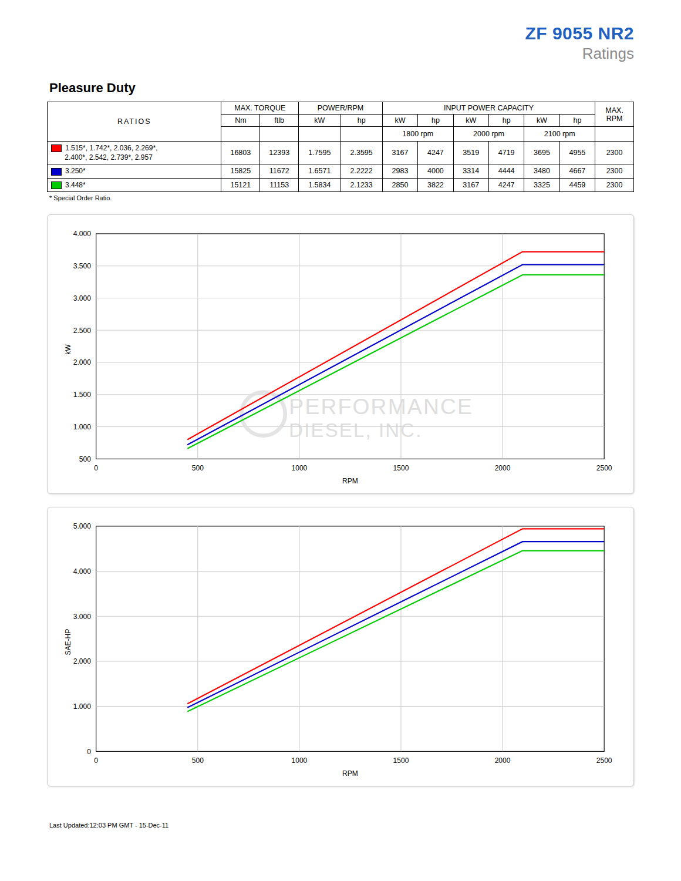ZF 9055 NR2
Ratings
Pleasure Duty
| RATIOS | MAX. TORQUE | POWER/RPM | INPUT POWER CAPACITY | MAX. RPM |
| --- | --- | --- | --- | --- |
| Nm | ftlb | kW | hp | kW | hp | kW | hp | kW | hp |
| | | | | 1800 rpm | 2000 rpm | 2100 rpm | |
| 1.515*, 1.742*, 2.036, 2.269*, 2.400*, 2.542, 2.739*, 2.957 | 16803 | 12393 | 1.7595 | 2.3595 | 3167 | 4247 | 3519 | 4719 | 3695 | 4955 | 2300 |
| 3.250* | 15825 | 11672 | 1.6571 | 2.2222 | 2983 | 4000 | 3314 | 4444 | 3480 | 4667 | 2300 |
| 3.448* | 15121 | 11153 | 1.5834 | 2.1233 | 2850 | 3822 | 3167 | 4247 | 3325 | 4459 | 2300 |
* Special Order Ratio.
4.000 3.500 3.000 2.500 2.000 1.500 1.000 500 0 500 1000 1500 2000 2500 RPM kW PERFORMANCE DIESEL, INC.
5.000 4.000 3.000 2.000 1.000 0 0 500 1000 1500 2000 2500 RPM SAE-HP
Last Updated:12:03 PM GMT - 15-Dec-11